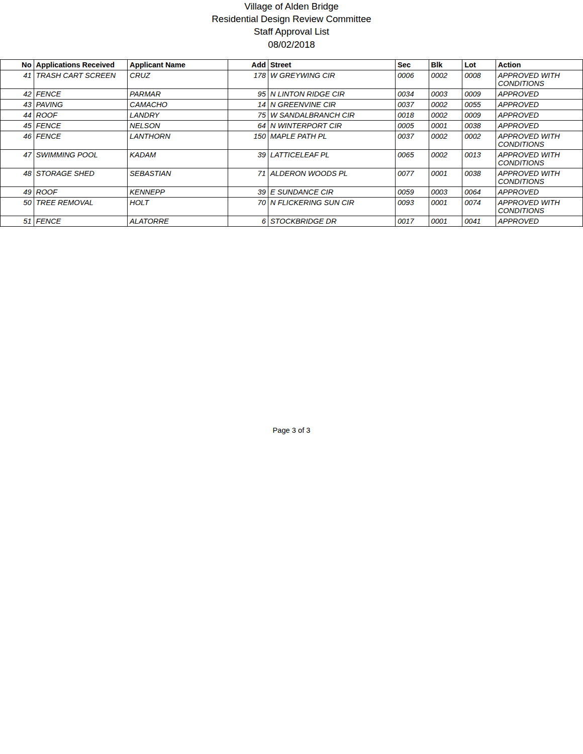Village of Alden Bridge
Residential Design Review Committee
Staff Approval List
08/02/2018
| No | Applications Received | Applicant Name | Add | Street | Sec | Blk | Lot | Action |
| --- | --- | --- | --- | --- | --- | --- | --- | --- |
| 41 | TRASH CART SCREEN | CRUZ | 178 | W GREYWING CIR | 0006 | 0002 | 0008 | APPROVED WITH CONDITIONS |
| 42 | FENCE | PARMAR | 95 | N LINTON RIDGE CIR | 0034 | 0003 | 0009 | APPROVED |
| 43 | PAVING | CAMACHO | 14 | N GREENVINE CIR | 0037 | 0002 | 0055 | APPROVED |
| 44 | ROOF | LANDRY | 75 | W SANDALBRANCH CIR | 0018 | 0002 | 0009 | APPROVED |
| 45 | FENCE | NELSON | 64 | N WINTERPORT CIR | 0005 | 0001 | 0038 | APPROVED |
| 46 | FENCE | LANTHORN | 150 | MAPLE PATH PL | 0037 | 0002 | 0002 | APPROVED WITH CONDITIONS |
| 47 | SWIMMING POOL | KADAM | 39 | LATTICELEAF PL | 0065 | 0002 | 0013 | APPROVED WITH CONDITIONS |
| 48 | STORAGE SHED | SEBASTIAN | 71 | ALDERON WOODS PL | 0077 | 0001 | 0038 | APPROVED WITH CONDITIONS |
| 49 | ROOF | KENNEPP | 39 | E SUNDANCE CIR | 0059 | 0003 | 0064 | APPROVED |
| 50 | TREE REMOVAL | HOLT | 70 | N FLICKERING SUN CIR | 0093 | 0001 | 0074 | APPROVED WITH CONDITIONS |
| 51 | FENCE | ALATORRE | 6 | STOCKBRIDGE DR | 0017 | 0001 | 0041 | APPROVED |
Page 3 of 3